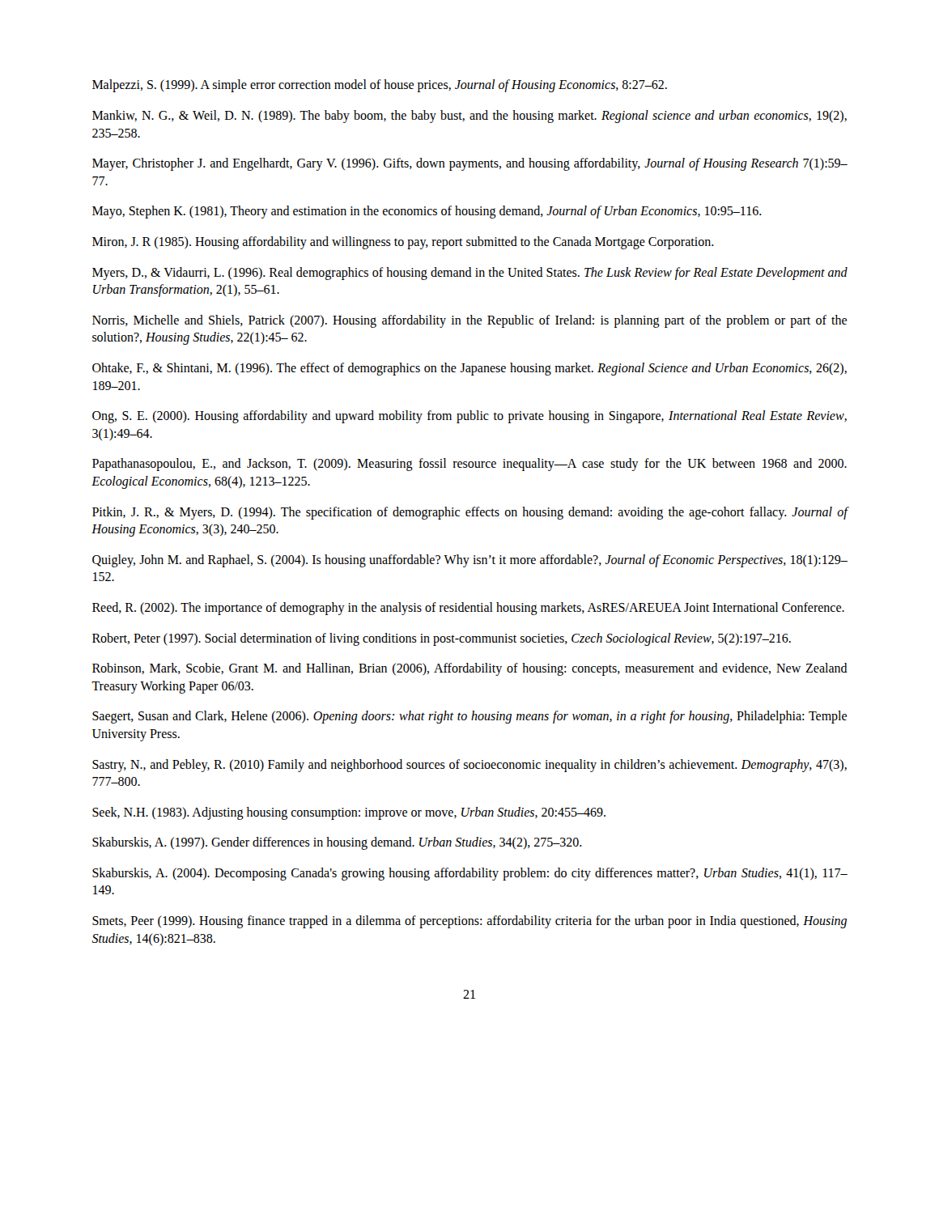Malpezzi, S. (1999). A simple error correction model of house prices, Journal of Housing Economics, 8:27–62.
Mankiw, N. G., & Weil, D. N. (1989). The baby boom, the baby bust, and the housing market. Regional science and urban economics, 19(2), 235–258.
Mayer, Christopher J. and Engelhardt, Gary V. (1996). Gifts, down payments, and housing affordability, Journal of Housing Research 7(1):59–77.
Mayo, Stephen K. (1981), Theory and estimation in the economics of housing demand, Journal of Urban Economics, 10:95–116.
Miron, J. R (1985). Housing affordability and willingness to pay, report submitted to the Canada Mortgage Corporation.
Myers, D., & Vidaurri, L. (1996). Real demographics of housing demand in the United States. The Lusk Review for Real Estate Development and Urban Transformation, 2(1), 55–61.
Norris, Michelle and Shiels, Patrick (2007). Housing affordability in the Republic of Ireland: is planning part of the problem or part of the solution?, Housing Studies, 22(1):45– 62.
Ohtake, F., & Shintani, M. (1996). The effect of demographics on the Japanese housing market. Regional Science and Urban Economics, 26(2), 189–201.
Ong, S. E. (2000). Housing affordability and upward mobility from public to private housing in Singapore, International Real Estate Review, 3(1):49–64.
Papathanasopoulou, E., and Jackson, T. (2009). Measuring fossil resource inequality—A case study for the UK between 1968 and 2000. Ecological Economics, 68(4), 1213–1225.
Pitkin, J. R., & Myers, D. (1994). The specification of demographic effects on housing demand: avoiding the age-cohort fallacy. Journal of Housing Economics, 3(3), 240–250.
Quigley, John M. and Raphael, S. (2004). Is housing unaffordable? Why isn’t it more affordable?, Journal of Economic Perspectives, 18(1):129–152.
Reed, R. (2002). The importance of demography in the analysis of residential housing markets, AsRES/AREUEA Joint International Conference.
Robert, Peter (1997). Social determination of living conditions in post-communist societies, Czech Sociological Review, 5(2):197–216.
Robinson, Mark, Scobie, Grant M. and Hallinan, Brian (2006), Affordability of housing: concepts, measurement and evidence, New Zealand Treasury Working Paper 06/03.
Saegert, Susan and Clark, Helene (2006). Opening doors: what right to housing means for woman, in a right for housing, Philadelphia: Temple University Press.
Sastry, N., and Pebley, R. (2010) Family and neighborhood sources of socioeconomic inequality in children’s achievement. Demography, 47(3), 777–800.
Seek, N.H. (1983). Adjusting housing consumption: improve or move, Urban Studies, 20:455–469.
Skaburskis, A. (1997). Gender differences in housing demand. Urban Studies, 34(2), 275–320.
Skaburskis, A. (2004). Decomposing Canada's growing housing affordability problem: do city differences matter?, Urban Studies, 41(1), 117–149.
Smets, Peer (1999). Housing finance trapped in a dilemma of perceptions: affordability criteria for the urban poor in India questioned, Housing Studies, 14(6):821–838.
21